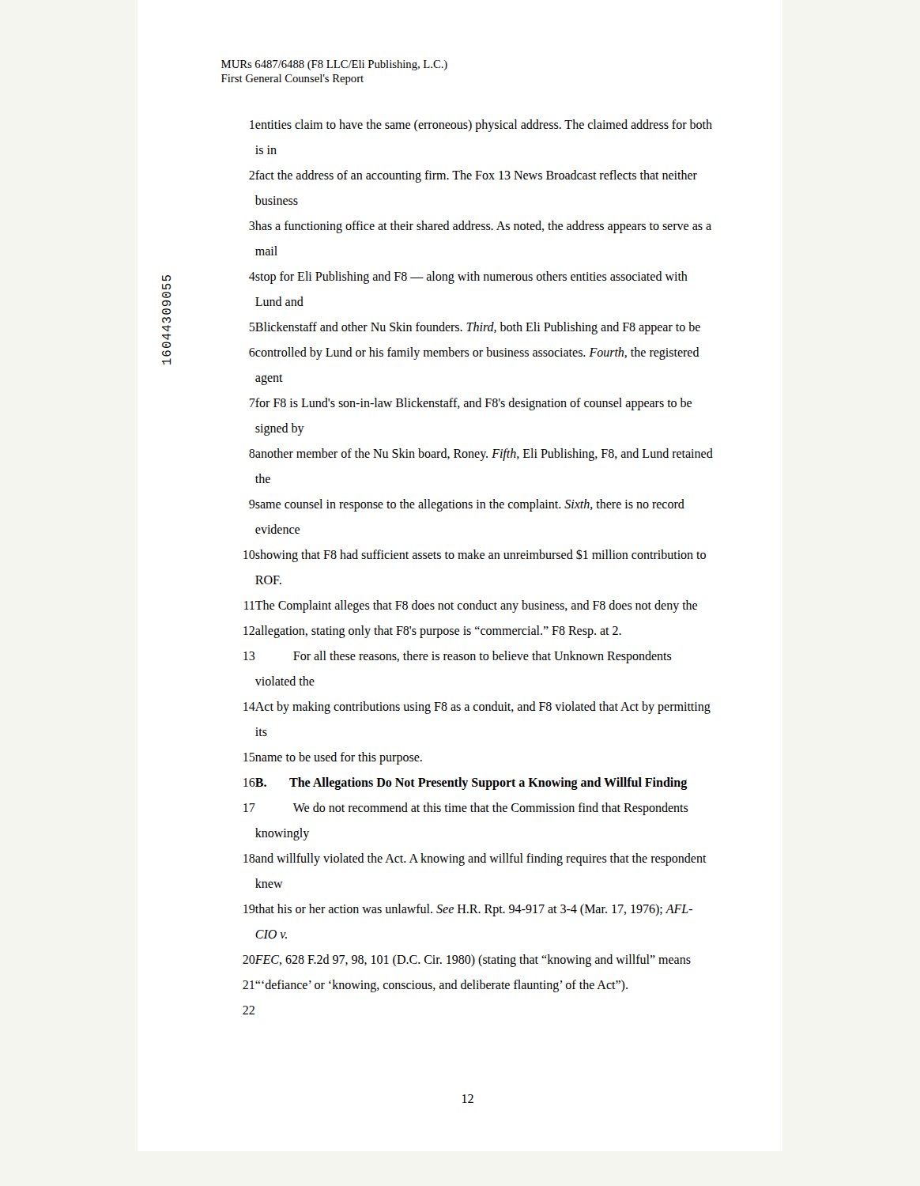16044309055
MURs 6487/6488 (F8 LLC/Eli Publishing, L.C.)
First General Counsel's Report
| 1 | entities claim to have the same (erroneous) physical address. The claimed address for both is in |
| 2 | fact the address of an accounting firm. The Fox 13 News Broadcast reflects that neither business |
| 3 | has a functioning office at their shared address. As noted, the address appears to serve as a mail |
| 4 | stop for Eli Publishing and F8 — along with numerous others entities associated with Lund and |
| 5 | Blickenstaff and other Nu Skin founders. Third, both Eli Publishing and F8 appear to be |
| 6 | controlled by Lund or his family members or business associates. Fourth, the registered agent |
| 7 | for F8 is Lund's son-in-law Blickenstaff, and F8's designation of counsel appears to be signed by |
| 8 | another member of the Nu Skin board, Roney. Fifth, Eli Publishing, F8, and Lund retained the |
| 9 | same counsel in response to the allegations in the complaint. Sixth, there is no record evidence |
| 10 | showing that F8 had sufficient assets to make an unreimbursed $1 million contribution to ROF. |
| 11 | The Complaint alleges that F8 does not conduct any business, and F8 does not deny the |
| 12 | allegation, stating only that F8's purpose is “commercial.” F8 Resp. at 2. |
| 13 | For all these reasons, there is reason to believe that Unknown Respondents violated the |
| 14 | Act by making contributions using F8 as a conduit, and F8 violated that Act by permitting its |
| 15 | name to be used for this purpose. |
| 16 | B. The Allegations Do Not Presently Support a Knowing and Willful Finding |
| 17 | We do not recommend at this time that the Commission find that Respondents knowingly |
| 18 | and willfully violated the Act. A knowing and willful finding requires that the respondent knew |
| 19 | that his or her action was unlawful. See H.R. Rpt. 94-917 at 3-4 (Mar. 17, 1976); AFL-CIO v. |
| 20 | FEC, 628 F.2d 97, 98, 101 (D.C. Cir. 1980) (stating that “knowing and willful” means |
| 21 | “‘defiance’ or ‘knowing, conscious, and deliberate flaunting’ of the Act”). |
| 22 | |
12